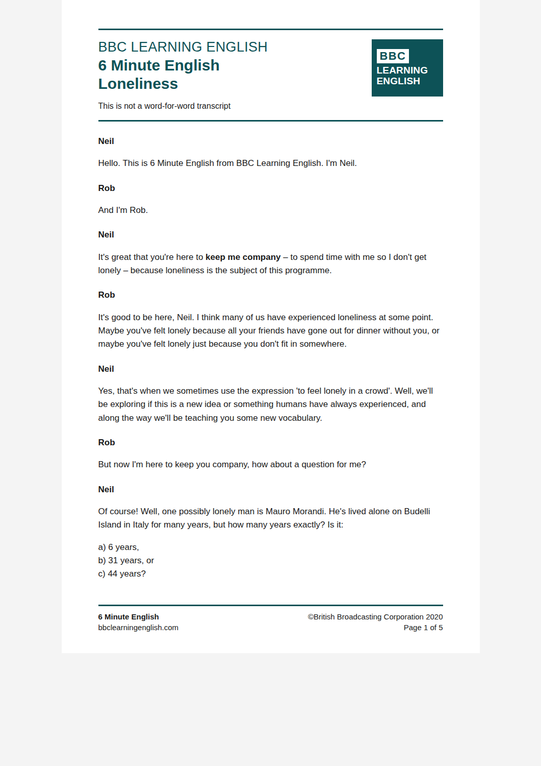BBC LEARNING ENGLISH
6 Minute English
Loneliness
This is not a word-for-word transcript
BBC LEARNING ENGLISH
Neil
Hello. This is 6 Minute English from BBC Learning English. I'm Neil.
Rob
And I'm Rob.
Neil
It's great that you're here to keep me company – to spend time with me so I don't get lonely – because loneliness is the subject of this programme.
Rob
It's good to be here, Neil. I think many of us have experienced loneliness at some point. Maybe you've felt lonely because all your friends have gone out for dinner without you, or maybe you've felt lonely just because you don't fit in somewhere.
Neil
Yes, that's when we sometimes use the expression 'to feel lonely in a crowd'. Well, we'll be exploring if this is a new idea or something humans have always experienced, and along the way we'll be teaching you some new vocabulary.
Rob
But now I'm here to keep you company, how about a question for me?
Neil
Of course! Well, one possibly lonely man is Mauro Morandi. He's lived alone on Budelli Island in Italy for many years, but how many years exactly? Is it:
a) 6 years,
b) 31 years, or
c) 44 years?
6 Minute English
bbclearningenglish.com
©British Broadcasting Corporation 2020
Page 1 of 5